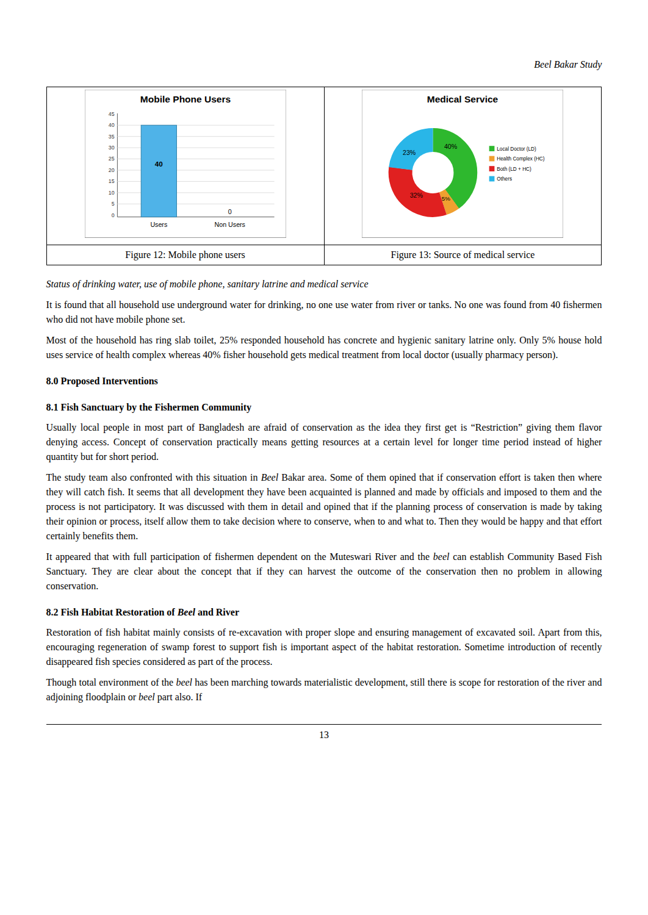Beel Bakar Study
| Mobile Phone Users 45 40 35 30 25 20 15 10 5 0 40 0 Users Non Users | Medical Service 40% 5% 32% 23% Local Doctor (LD) Health Complex (HC) Both (LD + HC) Others |
| Figure 12: Mobile phone users | Figure 13: Source of medical service |
Status of drinking water, use of mobile phone, sanitary latrine and medical service
It is found that all household use underground water for drinking, no one use water from river or tanks. No one was found from 40 fishermen who did not have mobile phone set.
Most of the household has ring slab toilet, 25% responded household has concrete and hygienic sanitary latrine only. Only 5% house hold uses service of health complex whereas 40% fisher household gets medical treatment from local doctor (usually pharmacy person).
8.0 Proposed Interventions
8.1 Fish Sanctuary by the Fishermen Community
Usually local people in most part of Bangladesh are afraid of conservation as the idea they first get is “Restriction” giving them flavor denying access. Concept of conservation practically means getting resources at a certain level for longer time period instead of higher quantity but for short period.
The study team also confronted with this situation in Beel Bakar area. Some of them opined that if conservation effort is taken then where they will catch fish. It seems that all development they have been acquainted is planned and made by officials and imposed to them and the process is not participatory. It was discussed with them in detail and opined that if the planning process of conservation is made by taking their opinion or process, itself allow them to take decision where to conserve, when to and what to. Then they would be happy and that effort certainly benefits them.
It appeared that with full participation of fishermen dependent on the Muteswari River and the beel can establish Community Based Fish Sanctuary. They are clear about the concept that if they can harvest the outcome of the conservation then no problem in allowing conservation.
8.2 Fish Habitat Restoration of Beel and River
Restoration of fish habitat mainly consists of re-excavation with proper slope and ensuring management of excavated soil. Apart from this, encouraging regeneration of swamp forest to support fish is important aspect of the habitat restoration. Sometime introduction of recently disappeared fish species considered as part of the process.
Though total environment of the beel has been marching towards materialistic development, still there is scope for restoration of the river and adjoining floodplain or beel part also. If
13